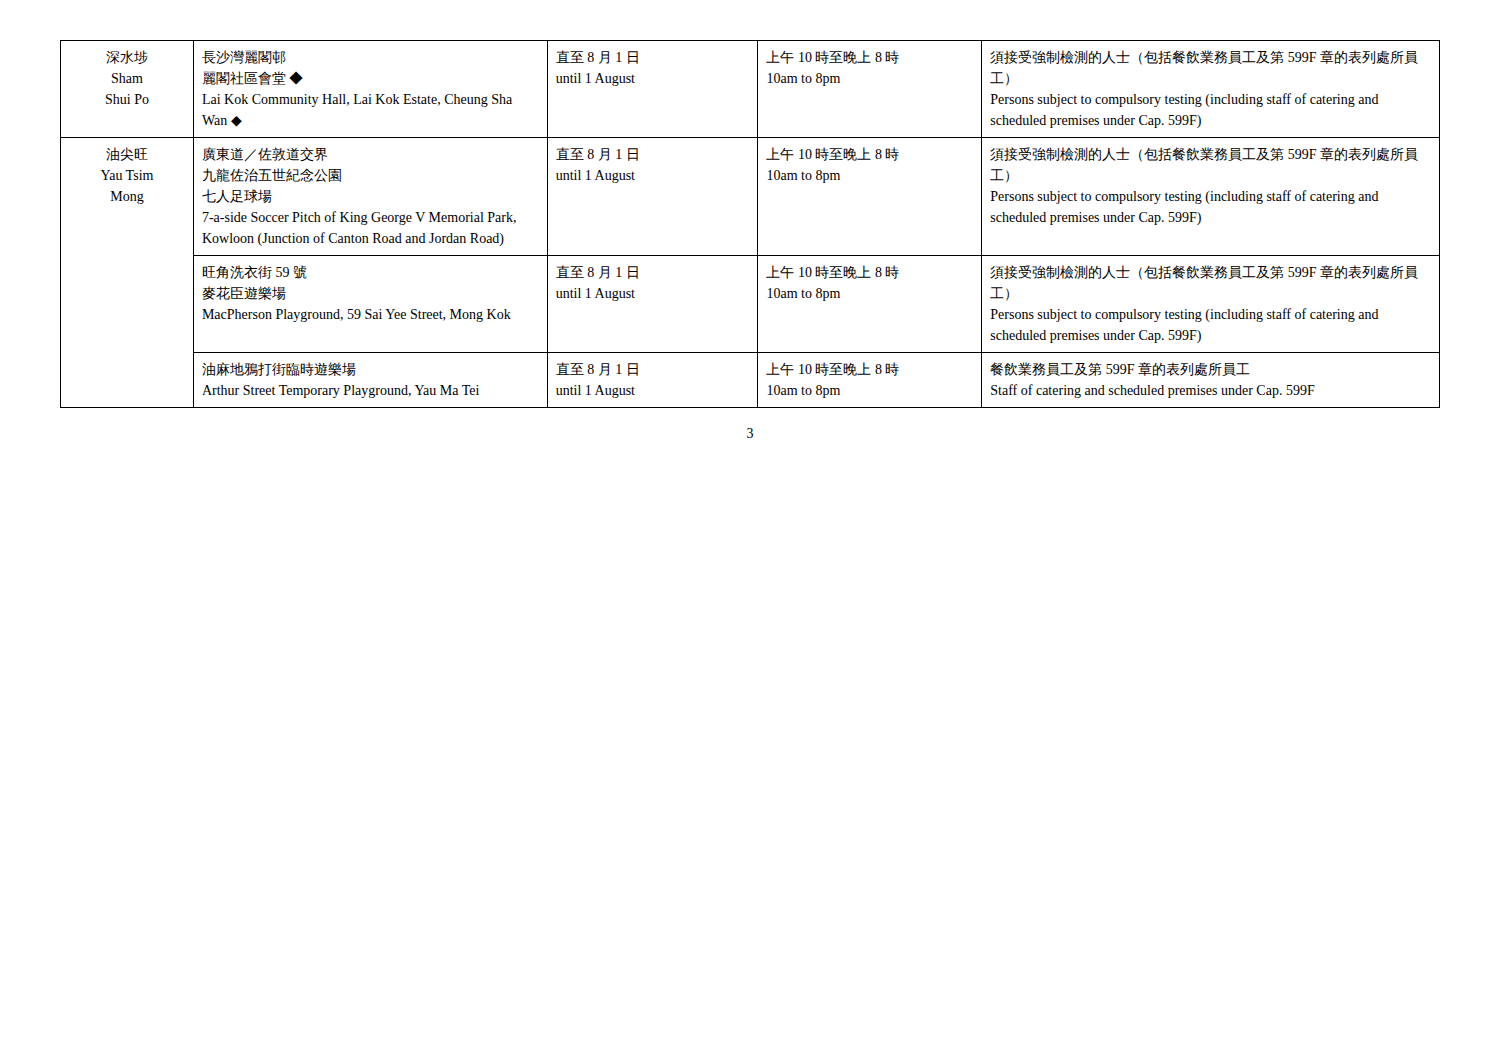| 深水埗 Sham Shui Po | 長沙灣麗閣邨 麗閣社區會堂 ◆ Lai Kok Community Hall, Lai Kok Estate, Cheung Sha Wan ◆ | 直至 8 月 1 日 until 1 August | 上午 10 時至晚上 8 時 10am to 8pm | 須接受強制檢測的人士（包括餐飲業務員工及第 599F 章的表列處所員工） Persons subject to compulsory testing (including staff of catering and scheduled premises under Cap. 599F) |
| 油尖旺 Yau Tsim Mong | 廣東道／佐敦道交界 九龍佐治五世紀念公園 七人足球場 7-a-side Soccer Pitch of King George V Memorial Park, Kowloon (Junction of Canton Road and Jordan Road) | 直至 8 月 1 日 until 1 August | 上午 10 時至晚上 8 時 10am to 8pm | 須接受強制檢測的人士（包括餐飲業務員工及第 599F 章的表列處所員工） Persons subject to compulsory testing (including staff of catering and scheduled premises under Cap. 599F) |
| 旺角洗衣街 59 號 麥花臣遊樂場 MacPherson Playground, 59 Sai Yee Street, Mong Kok | 直至 8 月 1 日 until 1 August | 上午 10 時至晚上 8 時 10am to 8pm | 須接受強制檢測的人士（包括餐飲業務員工及第 599F 章的表列處所員工） Persons subject to compulsory testing (including staff of catering and scheduled premises under Cap. 599F) |
| 油麻地鴉打街臨時遊樂場 Arthur Street Temporary Playground, Yau Ma Tei | 直至 8 月 1 日 until 1 August | 上午 10 時至晚上 8 時 10am to 8pm | 餐飲業務員工及第 599F 章的表列處所員工 Staff of catering and scheduled premises under Cap. 599F |
3